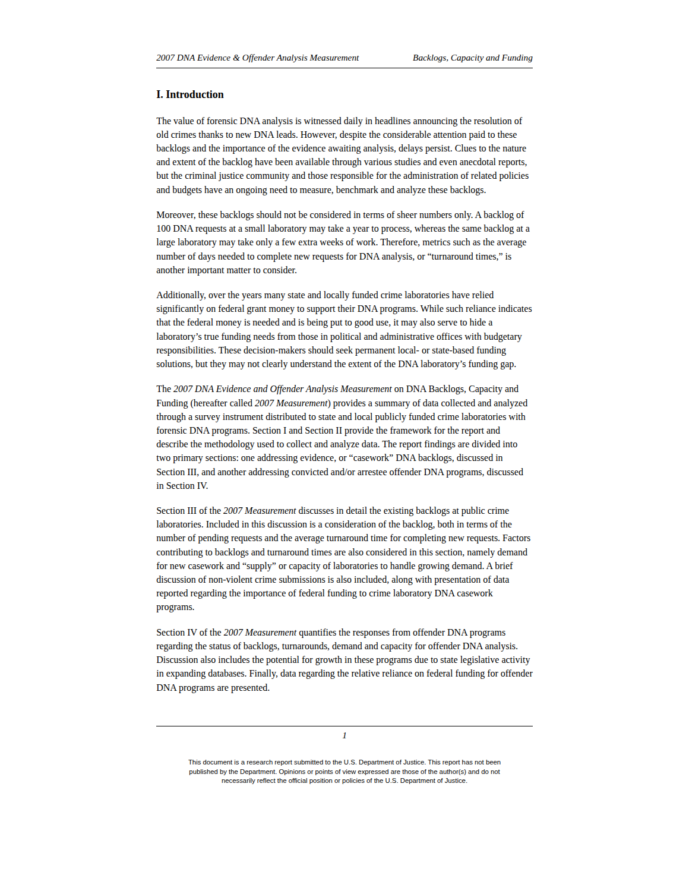2007 DNA Evidence & Offender Analysis Measurement Backlogs, Capacity and Funding
I. Introduction
The value of forensic DNA analysis is witnessed daily in headlines announcing the resolution of old crimes thanks to new DNA leads. However, despite the considerable attention paid to these backlogs and the importance of the evidence awaiting analysis, delays persist. Clues to the nature and extent of the backlog have been available through various studies and even anecdotal reports, but the criminal justice community and those responsible for the administration of related policies and budgets have an ongoing need to measure, benchmark and analyze these backlogs.
Moreover, these backlogs should not be considered in terms of sheer numbers only. A backlog of 100 DNA requests at a small laboratory may take a year to process, whereas the same backlog at a large laboratory may take only a few extra weeks of work. Therefore, metrics such as the average number of days needed to complete new requests for DNA analysis, or “turnaround times,” is another important matter to consider.
Additionally, over the years many state and locally funded crime laboratories have relied significantly on federal grant money to support their DNA programs. While such reliance indicates that the federal money is needed and is being put to good use, it may also serve to hide a laboratory’s true funding needs from those in political and administrative offices with budgetary responsibilities. These decision-makers should seek permanent local- or state-based funding solutions, but they may not clearly understand the extent of the DNA laboratory’s funding gap.
The 2007 DNA Evidence and Offender Analysis Measurement on DNA Backlogs, Capacity and Funding (hereafter called 2007 Measurement) provides a summary of data collected and analyzed through a survey instrument distributed to state and local publicly funded crime laboratories with forensic DNA programs. Section I and Section II provide the framework for the report and describe the methodology used to collect and analyze data. The report findings are divided into two primary sections: one addressing evidence, or “casework” DNA backlogs, discussed in Section III, and another addressing convicted and/or arrestee offender DNA programs, discussed in Section IV.
Section III of the 2007 Measurement discusses in detail the existing backlogs at public crime laboratories. Included in this discussion is a consideration of the backlog, both in terms of the number of pending requests and the average turnaround time for completing new requests. Factors contributing to backlogs and turnaround times are also considered in this section, namely demand for new casework and “supply” or capacity of laboratories to handle growing demand. A brief discussion of non-violent crime submissions is also included, along with presentation of data reported regarding the importance of federal funding to crime laboratory DNA casework programs.
Section IV of the 2007 Measurement quantifies the responses from offender DNA programs regarding the status of backlogs, turnarounds, demand and capacity for offender DNA analysis. Discussion also includes the potential for growth in these programs due to state legislative activity in expanding databases. Finally, data regarding the relative reliance on federal funding for offender DNA programs are presented.
1
This document is a research report submitted to the U.S. Department of Justice. This report has not been published by the Department. Opinions or points of view expressed are those of the author(s) and do not necessarily reflect the official position or policies of the U.S. Department of Justice.